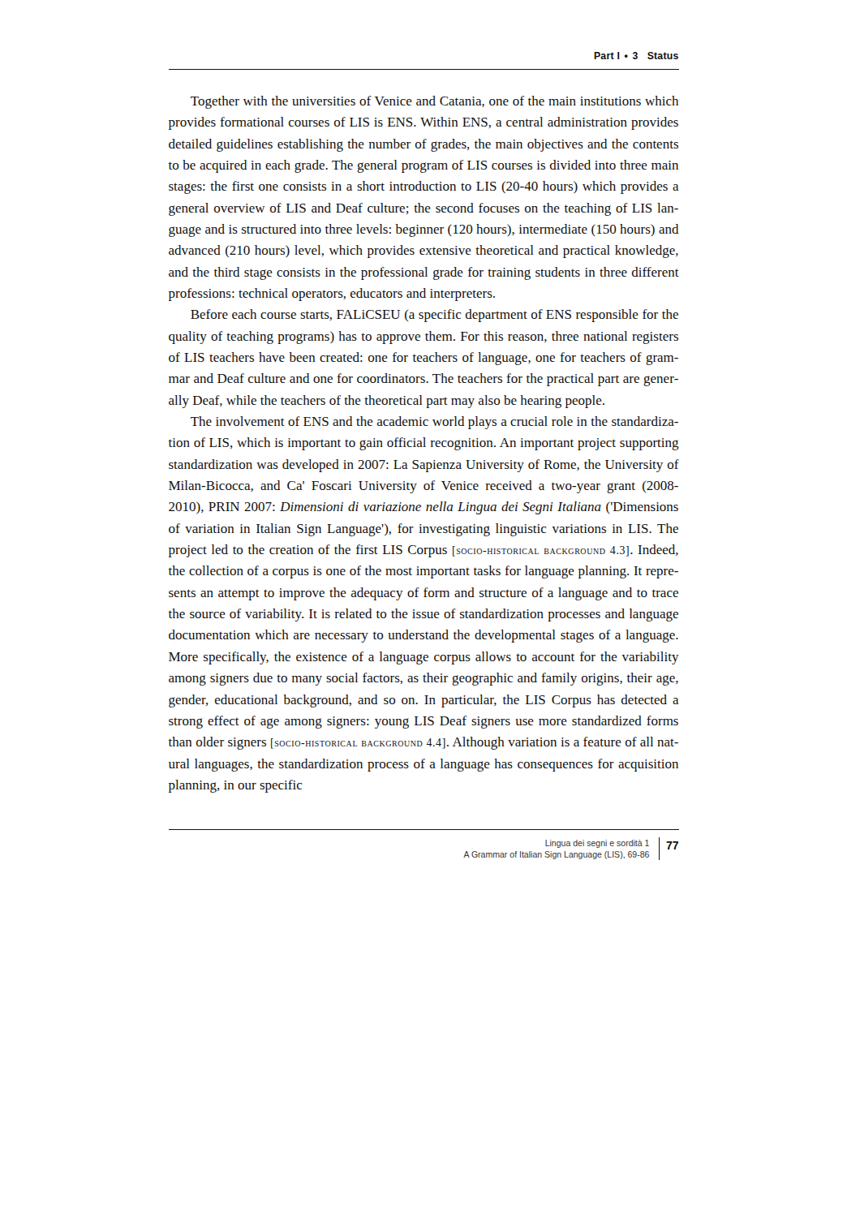Part I•3 Status
Together with the universities of Venice and Catania, one of the main institutions which provides formational courses of LIS is ENS. Within ENS, a central administration provides detailed guidelines establishing the number of grades, the main objectives and the contents to be acquired in each grade. The general program of LIS courses is divided into three main stages: the first one consists in a short introduction to LIS (20-40 hours) which provides a general overview of LIS and Deaf culture; the second focuses on the teaching of LIS language and is structured into three levels: beginner (120 hours), intermediate (150 hours) and advanced (210 hours) level, which provides extensive theoretical and practical knowledge, and the third stage consists in the professional grade for training students in three different professions: technical operators, educators and interpreters.
Before each course starts, FALiCSEU (a specific department of ENS responsible for the quality of teaching programs) has to approve them. For this reason, three national registers of LIS teachers have been created: one for teachers of language, one for teachers of grammar and Deaf culture and one for coordinators. The teachers for the practical part are generally Deaf, while the teachers of the theoretical part may also be hearing people.
The involvement of ENS and the academic world plays a crucial role in the standardization of LIS, which is important to gain official recognition. An important project supporting standardization was developed in 2007: La Sapienza University of Rome, the University of Milan-Bicocca, and Ca' Foscari University of Venice received a two-year grant (2008-2010), PRIN 2007: Dimensioni di variazione nella Lingua dei Segni Italiana ('Dimensions of variation in Italian Sign Language'), for investigating linguistic variations in LIS. The project led to the creation of the first LIS Corpus [socio-historical background 4.3]. Indeed, the collection of a corpus is one of the most important tasks for language planning. It represents an attempt to improve the adequacy of form and structure of a language and to trace the source of variability. It is related to the issue of standardization processes and language documentation which are necessary to understand the developmental stages of a language. More specifically, the existence of a language corpus allows to account for the variability among signers due to many social factors, as their geographic and family origins, their age, gender, educational background, and so on. In particular, the LIS Corpus has detected a strong effect of age among signers: young LIS Deaf signers use more standardized forms than older signers [socio-historical background 4.4]. Although variation is a feature of all natural languages, the standardization process of a language has consequences for acquisition planning, in our specific
Lingua dei segni e sordità 1
A Grammar of Italian Sign Language (LIS), 69-86
77